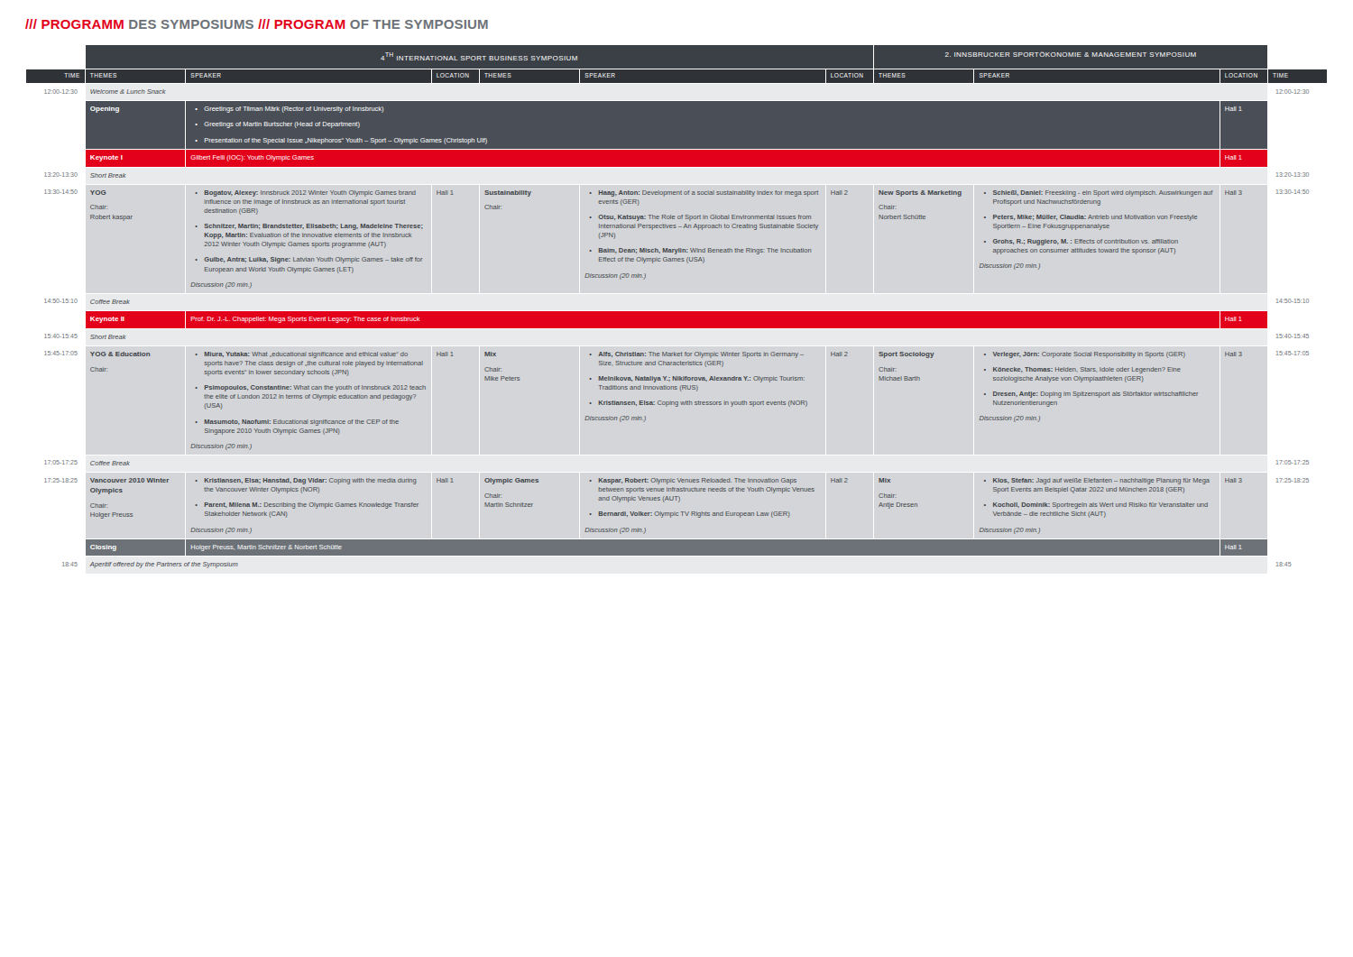/// PROGRAMM DES SYMPOSIUMS /// PROGRAM OF THE SYMPOSIUM
| | 4 TH INTERNATIONAL SPORT BUSINESS SYMPOSIUM | 2. INNSBRUCKER SPORTÖKONOMIE & MANAGEMENT SYMPOSIUM | |
| TIME | THEMES | SPEAKER | LOCATION | THEMES | SPEAKER | LOCATION | THEMES | SPEAKER | LOCATION | TIME |
| 12:00-12:30 | Welcome & Lunch Snack | 12:00-12:30 |
| 12:30-12:50 | Opening | Greetings of Tilman Märk (Rector of University of Innsbruck) Greetings of Martin Burtscher (Head of Department) Presentation of the Special Issue „Nikephoros“ Youth – Sport – Olympic Games (Christoph Ulf) | Hall 1 | 12:30-12:50 |
| 12:50-13:20 | Keynote I | Gilbert Felli (IOC): Youth Olympic Games | Hall 1 | 12:50-13:20 |
| 13:20-13:30 | Short Break | 13:20-13:30 |
| 13:30-14:50 | YOG Chair: Robert kaspar | Bogatov, Alexey: Innsbruck 2012 Winter Youth Olympic Games brand influence on the image of Innsbruck as an international sport tourist destination (GBR) Schnitzer, Martin; Brandstetter, Elisabeth; Lang, Madeleine Therese; Kopp, Martin: Evaluation of the innovative elements of the Innsbruck 2012 Winter Youth Olympic Games sports programme (AUT) Gulbe, Antra; Luika, Signe: Latvian Youth Olympic Games – take off for European and World Youth Olympic Games (LET) Discussion (20 min.) | Hall 1 | Sustainability Chair: | Haag, Anton: Development of a social sustainability index for mega sport events (GER) Otsu, Katsuya: The Role of Sport in Global Environmental Issues from International Perspectives – An Approach to Creating Sustainable Society (JPN) Baim, Dean; Misch, Marylin: Wind Beneath the Rings: The Incubation Effect of the Olympic Games (USA) Discussion (20 min.) | Hall 2 | New Sports & Marketing Chair: Norbert Schütte | Schießl, Daniel: Freeskiing - ein Sport wird olympisch. Auswirkungen auf Profisport und Nachwuchsförderung Peters, Mike; Müller, Claudia: Antrieb und Motivation von Freestyle Sportlern – Eine Fokusgruppenanalyse Grohs, R.; Ruggiero, M. : Effects of contribution vs. affiliation approaches on consumer attitudes toward the sponsor (AUT) Discussion (20 min.) | Hall 3 | 13:30-14:50 |
| 14:50-15:10 | Coffee Break | 14:50-15:10 |
| 15:10-15:40 | Keynote II | Prof. Dr. J.-L. Chappellet: Mega Sports Event Legacy: The case of Innsbruck | Hall 1 | 15:10-15:40 |
| 15:40-15:45 | Short Break | 15:40-15:45 |
| 15:45-17:05 | YOG & Education Chair: | Miura, Yutaka: What „educational significance and ethical value“ do sports have? The class design of „the cultural role played by international sports events“ in lower secondary schools (JPN) Psimopoulos, Constantine: What can the youth of Innsbruck 2012 teach the elite of London 2012 in terms of Olympic education and pedagogy? (USA) Masumoto, Naofumi: Educational significance of the CEP of the Singapore 2010 Youth Olympic Games (JPN) Discussion (20 min.) | Hall 1 | Mix Chair: Mike Peters | Alfs, Christian: The Market for Olympic Winter Sports in Germany – Size, Structure and Characteristics (GER) Melnikova, Nataliya Y.; Nikiforova, Alexandra Y.: Olympic Tourism: Traditions and Innovations (RUS) Kristiansen, Elsa: Coping with stressors in youth sport events (NOR) Discussion (20 min.) | Hall 2 | Sport Sociology Chair: Michael Barth | Verleger, Jörn: Corporate Social Responsibility in Sports (GER) Könecke, Thomas: Helden, Stars, Idole oder Legenden? Eine soziologische Analyse von Olympiaathleten (GER) Dresen, Antje: Doping im Spitzensport als Störfaktor wirtschaftlicher Nutzenorientierungen Discussion (20 min.) | Hall 3 | 15:45-17:05 |
| 17:05-17:25 | Coffee Break | 17:05-17:25 |
| 17:25-18:25 | Vancouver 2010 Winter Olympics Chair: Holger Preuss | Kristiansen, Elsa; Hanstad, Dag Vidar: Coping with the media during the Vancouver Winter Olympics (NOR) Parent, Milena M.: Describing the Olympic Games Knowledge Transfer Stakeholder Network (CAN) Discussion (20 min.) | Hall 1 | Olympic Games Chair: Martin Schnitzer | Kaspar, Robert: Olympic Venues Reloaded. The Innovation Gaps between sports venue infrastructure needs of the Youth Olympic Venues and Olympic Venues (AUT) Bernardi, Volker: Olympic TV Rights and European Law (GER) Discussion (20 min.) | Hall 2 | Mix Chair: Antje Dresen | Klos, Stefan: Jagd auf weiße Elefanten – nachhaltige Planung für Mega Sport Events am Beispiel Qatar 2022 und München 2018 (GER) Kocholl, Dominik: Sportregeln als Wert und Risiko für Veranstalter und Verbände – die rechtliche Sicht (AUT) Discussion (20 min.) | Hall 3 | 17:25-18:25 |
| 18:30-18:45 | Closing | Holger Preuss, Martin Schnitzer & Norbert Schütte | Hall 1 | 18:30-18:45 |
| 18:45 | Aperitif offered by the Partners of the Symposium | 18:45 |